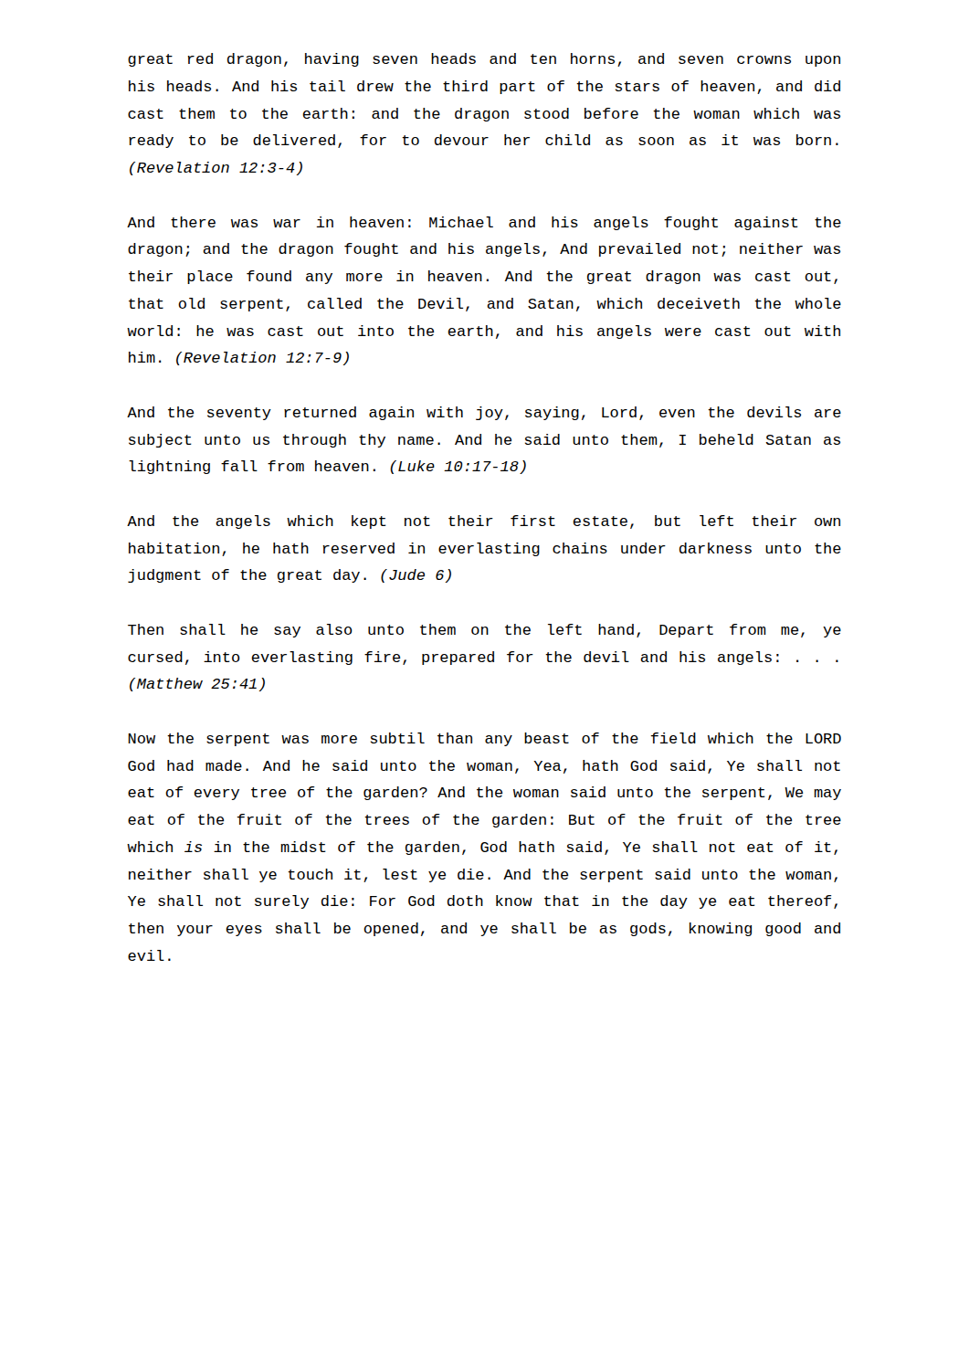great red dragon, having seven heads and ten horns, and seven crowns upon his heads. And his tail drew the third part of the stars of heaven, and did cast them to the earth: and the dragon stood before the woman which was ready to be delivered, for to devour her child as soon as it was born. (Revelation 12:3-4)
And there was war in heaven: Michael and his angels fought against the dragon; and the dragon fought and his angels, And prevailed not; neither was their place found any more in heaven. And the great dragon was cast out, that old serpent, called the Devil, and Satan, which deceiveth the whole world: he was cast out into the earth, and his angels were cast out with him. (Revelation 12:7-9)
And the seventy returned again with joy, saying, Lord, even the devils are subject unto us through thy name. And he said unto them, I beheld Satan as lightning fall from heaven. (Luke 10:17-18)
And the angels which kept not their first estate, but left their own habitation, he hath reserved in everlasting chains under darkness unto the judgment of the great day. (Jude 6)
Then shall he say also unto them on the left hand, Depart from me, ye cursed, into everlasting fire, prepared for the devil and his angels: . . . (Matthew 25:41)
Now the serpent was more subtil than any beast of the field which the LORD God had made. And he said unto the woman, Yea, hath God said, Ye shall not eat of every tree of the garden? And the woman said unto the serpent, We may eat of the fruit of the trees of the garden: But of the fruit of the tree which is in the midst of the garden, God hath said, Ye shall not eat of it, neither shall ye touch it, lest ye die. And the serpent said unto the woman, Ye shall not surely die: For God doth know that in the day ye eat thereof, then your eyes shall be opened, and ye shall be as gods, knowing good and evil.